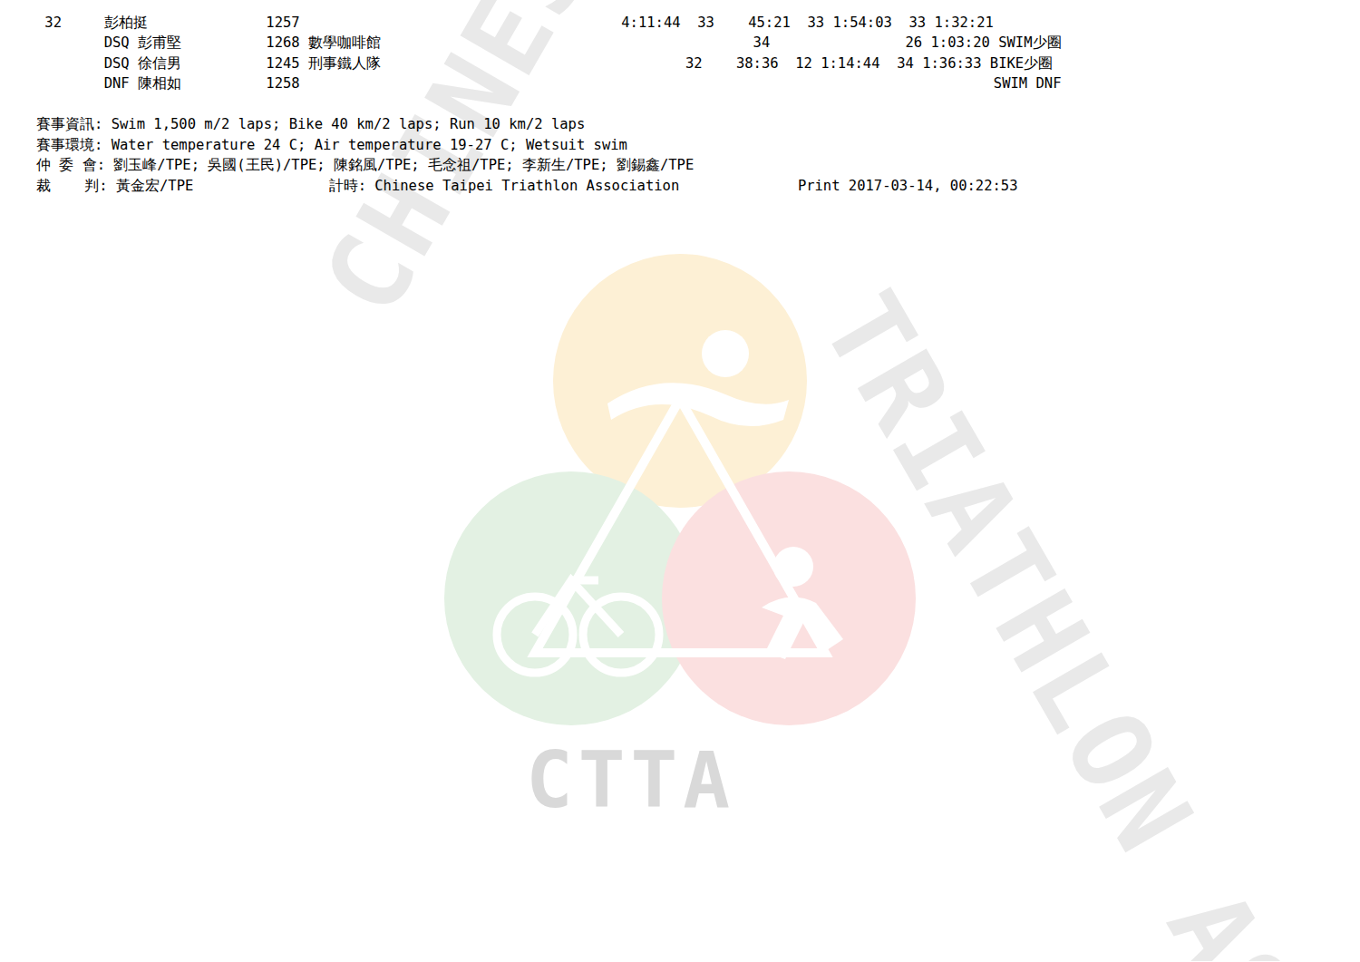CHINESE TAIPEI
TRIATHLON ASSOCIATION
CTTA
 32     彭柏挺              1257                                      4:11:44  33    45:21  33 1:54:03  33 1:32:21
        DSQ 彭甫堅          1268 數學咖啡館                                            34                26 1:03:20 SWIM少圈
        DSQ 徐信男          1245 刑事鐵人隊                                    32    38:36  12 1:14:44  34 1:36:33 BIKE少圈
        DNF 陳相如          1258                                                                                  SWIM DNF

賽事資訊: Swim 1,500 m/2 laps; Bike 40 km/2 laps; Run 10 km/2 laps
賽事環境: Water temperature 24 C; Air temperature 19-27 C; Wetsuit swim
仲 委 會: 劉玉峰/TPE; 吳國(王民)/TPE; 陳銘風/TPE; 毛念祖/TPE; 李新生/TPE; 劉錫鑫/TPE
裁    判: 黃金宏/TPE                計時: Chinese Taipei Triathlon Association              Print 2017-03-14, 00:22:53